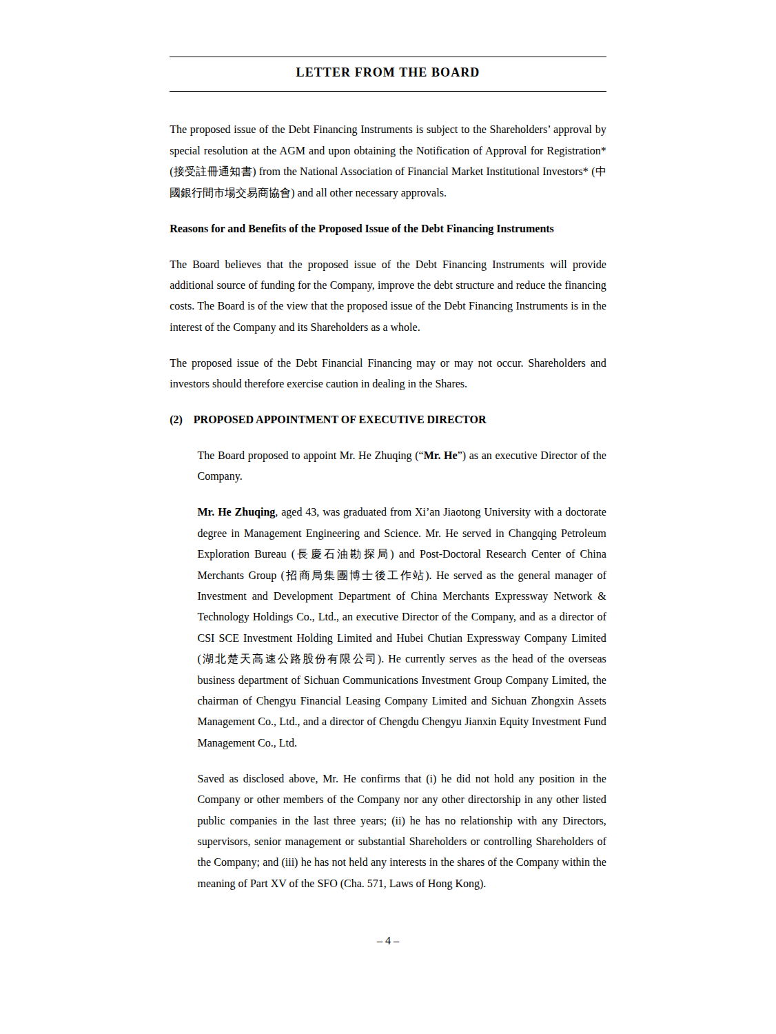LETTER FROM THE BOARD
The proposed issue of the Debt Financing Instruments is subject to the Shareholders’ approval by special resolution at the AGM and upon obtaining the Notification of Approval for Registration* (接受註冊通知書) from the National Association of Financial Market Institutional Investors* (中國銀行間市場交易商協會) and all other necessary approvals.
Reasons for and Benefits of the Proposed Issue of the Debt Financing Instruments
The Board believes that the proposed issue of the Debt Financing Instruments will provide additional source of funding for the Company, improve the debt structure and reduce the financing costs. The Board is of the view that the proposed issue of the Debt Financing Instruments is in the interest of the Company and its Shareholders as a whole.
The proposed issue of the Debt Financial Financing may or may not occur. Shareholders and investors should therefore exercise caution in dealing in the Shares.
(2) PROPOSED APPOINTMENT OF EXECUTIVE DIRECTOR
The Board proposed to appoint Mr. He Zhuqing (“Mr. He”) as an executive Director of the Company.
Mr. He Zhuqing, aged 43, was graduated from Xi’an Jiaotong University with a doctorate degree in Management Engineering and Science. Mr. He served in Changqing Petroleum Exploration Bureau (長慶石油勘探局) and Post-Doctoral Research Center of China Merchants Group (招商局集團博士後工作站). He served as the general manager of Investment and Development Department of China Merchants Expressway Network & Technology Holdings Co., Ltd., an executive Director of the Company, and as a director of CSI SCE Investment Holding Limited and Hubei Chutian Expressway Company Limited (湖北楚天高速公路股份有限公司). He currently serves as the head of the overseas business department of Sichuan Communications Investment Group Company Limited, the chairman of Chengyu Financial Leasing Company Limited and Sichuan Zhongxin Assets Management Co., Ltd., and a director of Chengdu Chengyu Jianxin Equity Investment Fund Management Co., Ltd.
Saved as disclosed above, Mr. He confirms that (i) he did not hold any position in the Company or other members of the Company nor any other directorship in any other listed public companies in the last three years; (ii) he has no relationship with any Directors, supervisors, senior management or substantial Shareholders or controlling Shareholders of the Company; and (iii) he has not held any interests in the shares of the Company within the meaning of Part XV of the SFO (Cha. 571, Laws of Hong Kong).
– 4 –